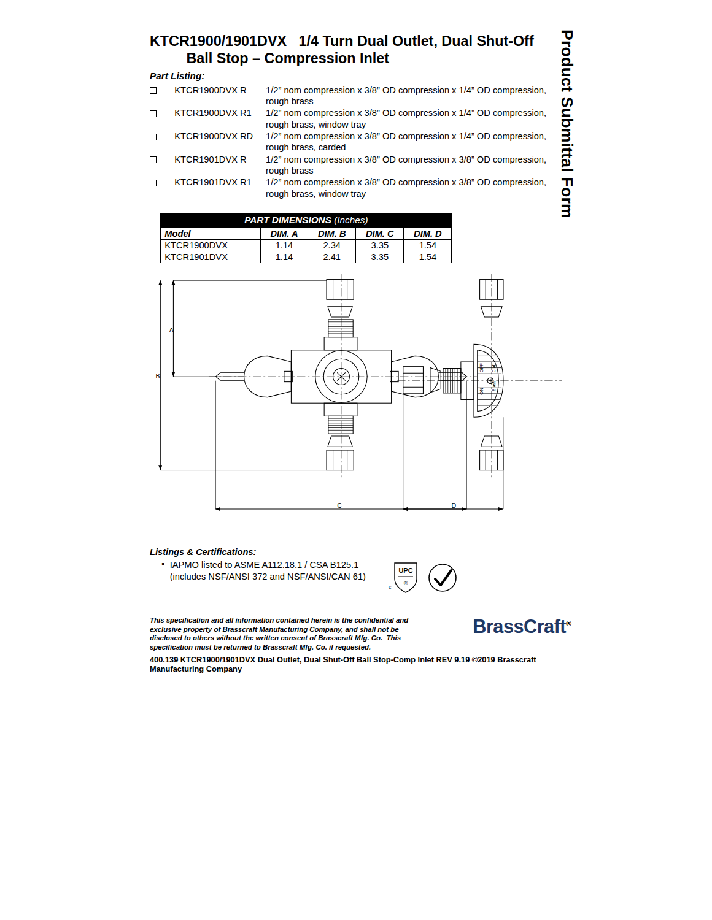Product Submittal Form
KTCR1900/1901DVX 1/4 Turn Dual Outlet, Dual Shut-Off Ball Stop – Compression Inlet
Part Listing:
| | KTCR1900DVX R | 1/2” nom compression x 3/8” OD compression x 1/4” OD compression, rough brass |
| | KTCR1900DVX R1 | 1/2” nom compression x 3/8” OD compression x 1/4” OD compression, rough brass, window tray |
| | KTCR1900DVX RD | 1/2” nom compression x 3/8” OD compression x 1/4” OD compression, rough brass, carded |
| | KTCR1901DVX R | 1/2” nom compression x 3/8” OD compression x 3/8” OD compression, rough brass |
| | KTCR1901DVX R1 | 1/2” nom compression x 3/8” OD compression x 3/8” OD compression, rough brass, window tray |
| PART DIMENSIONS (Inches) |
| --- |
| Model | DIM. A | DIM. B | DIM. C | DIM. D |
| KTCR1900DVX | 1.14 | 2.34 | 3.35 | 1.54 |
| KTCR1901DVX | 1.14 | 2.41 | 3.35 | 1.54 |
OFF ON Brass Craft A B C D
Listings & Certifications:
IAPMO listed to ASME A112.18.1 / CSA B125.1
(includes NSF/ANSI 372 and NSF/ANSI/CAN 61)
UPC ® c
This specification and all information contained herein is the confidential and exclusive property of Brasscraft Manufacturing Company, and shall not be disclosed to others without the written consent of Brasscraft Mfg. Co. This specification must be returned to Brasscraft Mfg. Co. if requested.
Brass Craft®
400.139 KTCR1900/1901DVX Dual Outlet, Dual Shut-Off Ball Stop-Comp Inlet REV 9.19 ©2019 Brasscraft Manufacturing Company